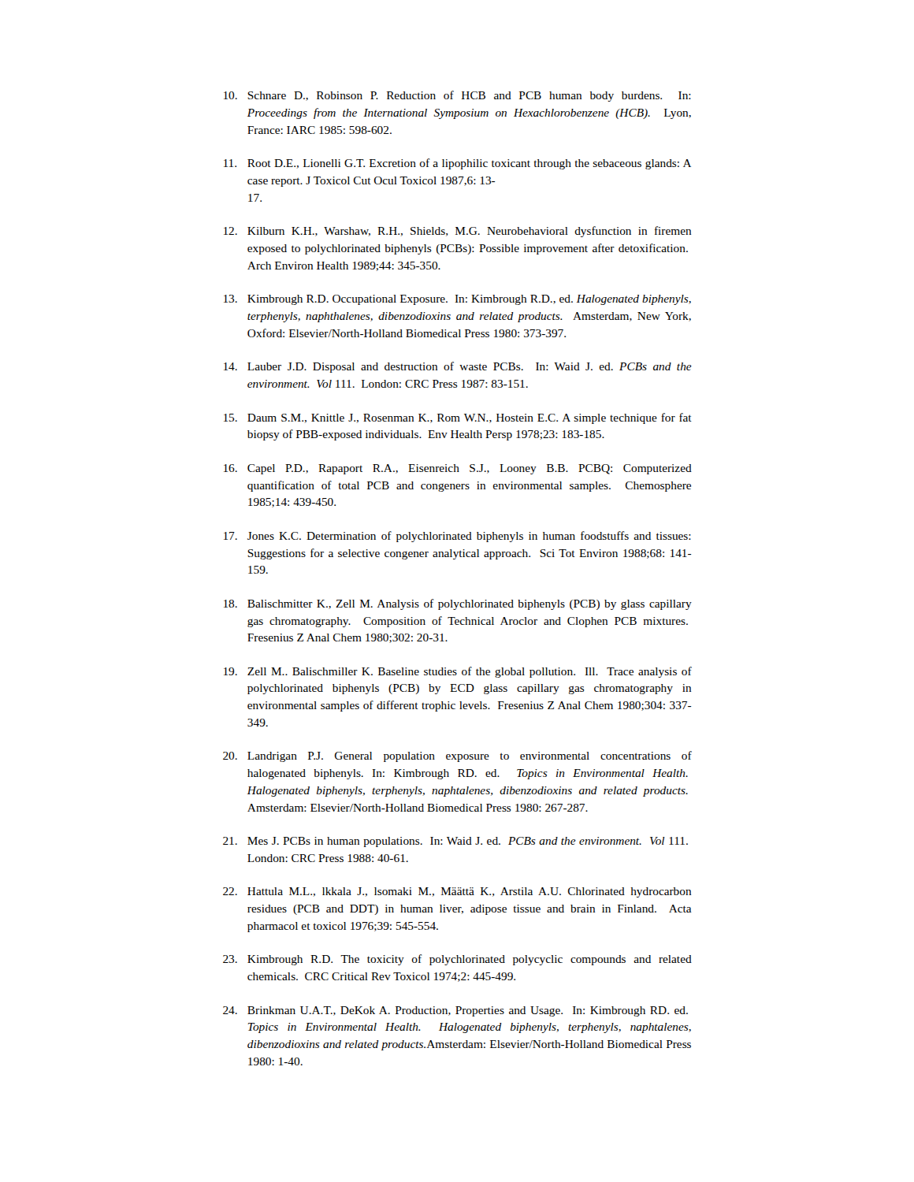Schnare D., Robinson P. Reduction of HCB and PCB human body burdens. In: Proceedings from the International Symposium on Hexachlorobenzene (HCB). Lyon, France: IARC 1985: 598-602.
Root D.E., Lionelli G.T. Excretion of a lipophilic toxicant through the sebaceous glands: A case report. J Toxicol Cut Ocul Toxicol 1987,6: 13-
17.
Kilburn K.H., Warshaw, R.H., Shields, M.G. Neurobehavioral dysfunction in firemen exposed to polychlorinated biphenyls (PCBs): Possible improvement after detoxification. Arch Environ Health 1989;44: 345-350.
Kimbrough R.D. Occupational Exposure. In: Kimbrough R.D., ed. Halogenated biphenyls, terphenyls, naphthalenes, dibenzodioxins and related products. Amsterdam, New York, Oxford: Elsevier/North-Holland Biomedical Press 1980: 373-397.
Lauber J.D. Disposal and destruction of waste PCBs. In: Waid J. ed. PCBs and the environment. Vol 111. London: CRC Press 1987: 83-151.
Daum S.M., Knittle J., Rosenman K., Rom W.N., Hostein E.C. A simple technique for fat biopsy of PBB-exposed individuals. Env Health Persp 1978;23: 183-185.
Capel P.D., Rapaport R.A., Eisenreich S.J., Looney B.B. PCBQ: Computerized quantification of total PCB and congeners in environmental samples. Chemosphere 1985;14: 439-450.
Jones K.C. Determination of polychlorinated biphenyls in human foodstuffs and tissues: Suggestions for a selective congener analytical approach. Sci Tot Environ 1988;68: 141-159.
Balischmitter K., Zell M. Analysis of polychlorinated biphenyls (PCB) by glass capillary gas chromatography. Composition of Technical Aroclor and Clophen PCB mixtures. Fresenius Z Anal Chem 1980;302: 20-31.
Zell M.. Balischmiller K. Baseline studies of the global pollution. Ill. Trace analysis of polychlorinated biphenyls (PCB) by ECD glass capillary gas chromatography in environmental samples of different trophic levels. Fresenius Z Anal Chem 1980;304: 337-349.
Landrigan P.J. General population exposure to environmental concentrations of halogenated biphenyls. In: Kimbrough RD. ed. Topics in Environmental Health. Halogenated biphenyls, terphenyls, naphtalenes, dibenzodioxins and related products. Amsterdam: Elsevier/North-Holland Biomedical Press 1980: 267-287.
Mes J. PCBs in human populations. In: Waid J. ed. PCBs and the environment. Vol 111. London: CRC Press 1988: 40-61.
Hattula M.L., lkkala J., lsomaki M., Määttä K., Arstila A.U. Chlorinated hydrocarbon residues (PCB and DDT) in human liver, adipose tissue and brain in Finland. Acta pharmacol et toxicol 1976;39: 545-554.
Kimbrough R.D. The toxicity of polychlorinated polycyclic compounds and related chemicals. CRC Critical Rev Toxicol 1974;2: 445-499.
Brinkman U.A.T., DeKok A. Production, Properties and Usage. In: Kimbrough RD. ed. Topics in Environmental Health. Halogenated biphenyls, terphenyls, naphtalenes, dibenzodioxins and related products. Amsterdam: Elsevier/North-Holland Biomedical Press 1980: 1-40.